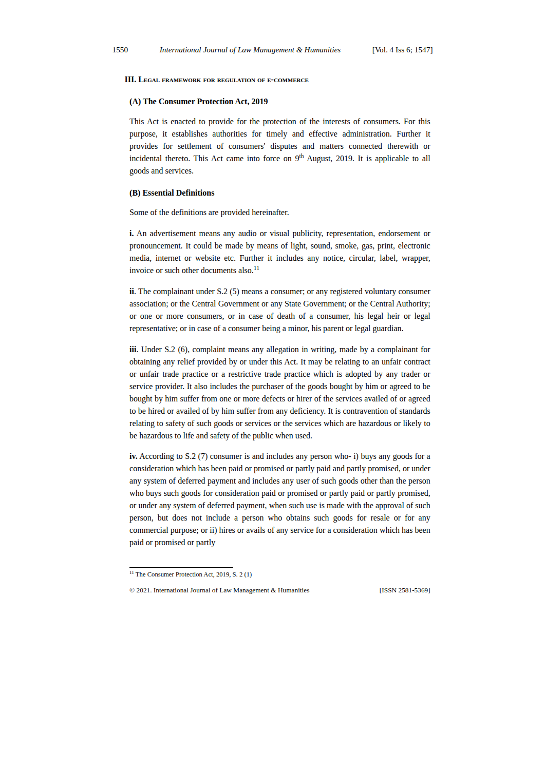1550 International Journal of Law Management & Humanities [Vol. 4 Iss 6; 1547]
III. Legal framework for regulation of e-commerce
(A) The Consumer Protection Act, 2019
This Act is enacted to provide for the protection of the interests of consumers. For this purpose, it establishes authorities for timely and effective administration. Further it provides for settlement of consumers' disputes and matters connected therewith or incidental thereto. This Act came into force on 9th August, 2019. It is applicable to all goods and services.
(B) Essential Definitions
Some of the definitions are provided hereinafter.
i. An advertisement means any audio or visual publicity, representation, endorsement or pronouncement. It could be made by means of light, sound, smoke, gas, print, electronic media, internet or website etc. Further it includes any notice, circular, label, wrapper, invoice or such other documents also.11
ii. The complainant under S.2 (5) means a consumer; or any registered voluntary consumer association; or the Central Government or any State Government; or the Central Authority; or one or more consumers, or in case of death of a consumer, his legal heir or legal representative; or in case of a consumer being a minor, his parent or legal guardian.
iii. Under S.2 (6), complaint means any allegation in writing, made by a complainant for obtaining any relief provided by or under this Act. It may be relating to an unfair contract or unfair trade practice or a restrictive trade practice which is adopted by any trader or service provider. It also includes the purchaser of the goods bought by him or agreed to be bought by him suffer from one or more defects or hirer of the services availed of or agreed to be hired or availed of by him suffer from any deficiency. It is contravention of standards relating to safety of such goods or services or the services which are hazardous or likely to be hazardous to life and safety of the public when used.
iv. According to S.2 (7) consumer is and includes any person who- i) buys any goods for a consideration which has been paid or promised or partly paid and partly promised, or under any system of deferred payment and includes any user of such goods other than the person who buys such goods for consideration paid or promised or partly paid or partly promised, or under any system of deferred payment, when such use is made with the approval of such person, but does not include a person who obtains such goods for resale or for any commercial purpose; or ii) hires or avails of any service for a consideration which has been paid or promised or partly
11 The Consumer Protection Act, 2019, S. 2 (1)
© 2021. International Journal of Law Management & Humanities [ISSN 2581-5369]